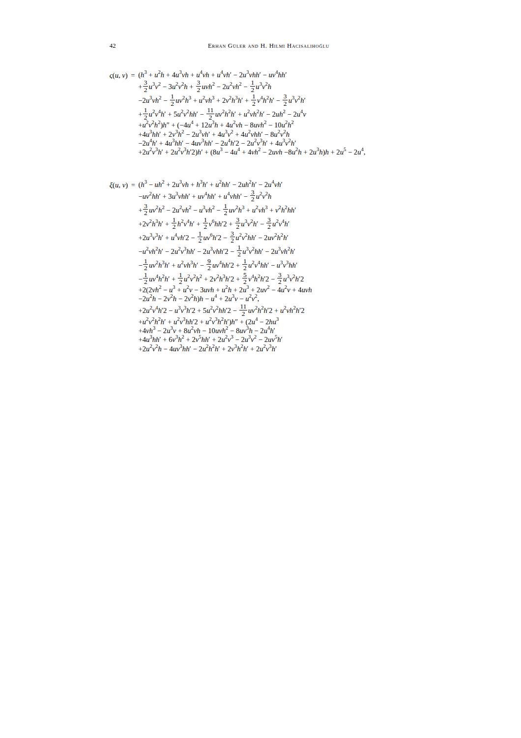42 Erhan Güler and H. Hilmi Hacisalihoğlu
ς(u, v) = (h3 + u2h + 4u3vh + u4vh + u4vh′ − 2u3vhh′ − uv4hh′ +32 u3v2 − 3u2v2h + 32 uvh2 − 2u2vh2 − 12 u3v2h −2u3vh2 − 12 uv2h3 + u2vh3 + 2v2h3h′ + 12 v4h2h′ − 32 u3v2h′ +12 u2v4h′ + 5u2v2hh′ − 112 uv2h2h′ + u2vh2h′ − 2uh2 − 2u4v +u2v2h2)h″ + (−4u4 + 12u3h + 4u2vh − 8uvh2 − 10u2h2 +4u3hh′ + 2v3h2 − 2u3vh′ + 4u3v2 + 4u2vhh′ − 8u2v2h −2u4h′ + 4u3hh′ − 4uv3hh′ − 2u4h′2 − 2u2v3h′ + 4u3v2h′ +2u2v3h′ + 2u2v3h′2)h′ + (8u3 − 4u4 + 4vh2 − 2uvh −8u2h + 2u3h)h + 2u5 − 2u4,
ξ(u, v) = (h3 − uh2 + 2u3vh + h3h′ + u2hh′ − 2uh2h′ − 2u4vh′ −uv2hh′ + 3u3vhh′ + uv4hh′ + u4vhh′ − 32 u2v2h +32 uv2h2 − 2u2vh2 − u3vh2 − 12 uv2h3 + u2vh3 + v2h2hh′ +2v2h3h′ + 12 h2v4h′ + 12 v6hh′2 + 32 u3v2h′ − 32 u2v4h′ +2u3v3h′ + u4vh′2 − 12 uv6h′2 − 32 u2v2hh′ − 2uv2h2h′ −u2vh2h′ − 2u2v3hh′ − 2u3vhh′2 − 12 u3v2hh′ − 2u3vh2h′ −12 uv2h3h′ + u2vh3h′ − 92 uv4hh′2 + 12 u2v4hh′ − u3v3hh′ −12 uv4h2h′ + 12 u2v2h2 + 2v2h3h′2 + 52 v4h2h′2 − 32 u3v2h′2 +2(2vh2 − u3 + u2v − 3uvh + u2h + 2u3 + 2uv2 − 4u2v + 4uvh −2u2h − 2v2h − 2v2h)h − u4 + 2u3v − u2v2, +2u2v4h′2 − u3v3h′2 + 5u2v2hh′2 − 112 uv2h2h′2 + u2vh2h′2 +u2v2h2h′ + u2v3hh′2 + u2v3h2h′)h″ + (2u4 − 2hu3 +4vh3 − 2u3v + 8u2vh − 10uvh2 − 8uv3h − 2u4h′ +4u3hh′ + 6v3h2 + 2v5hh′ + 2u2v3 − 2u3v2 − 2uv5h′ +2u2v2h − 4uv3hh′ − 2u2h2h′ + 2v3h2h′ + 2u2v3h′